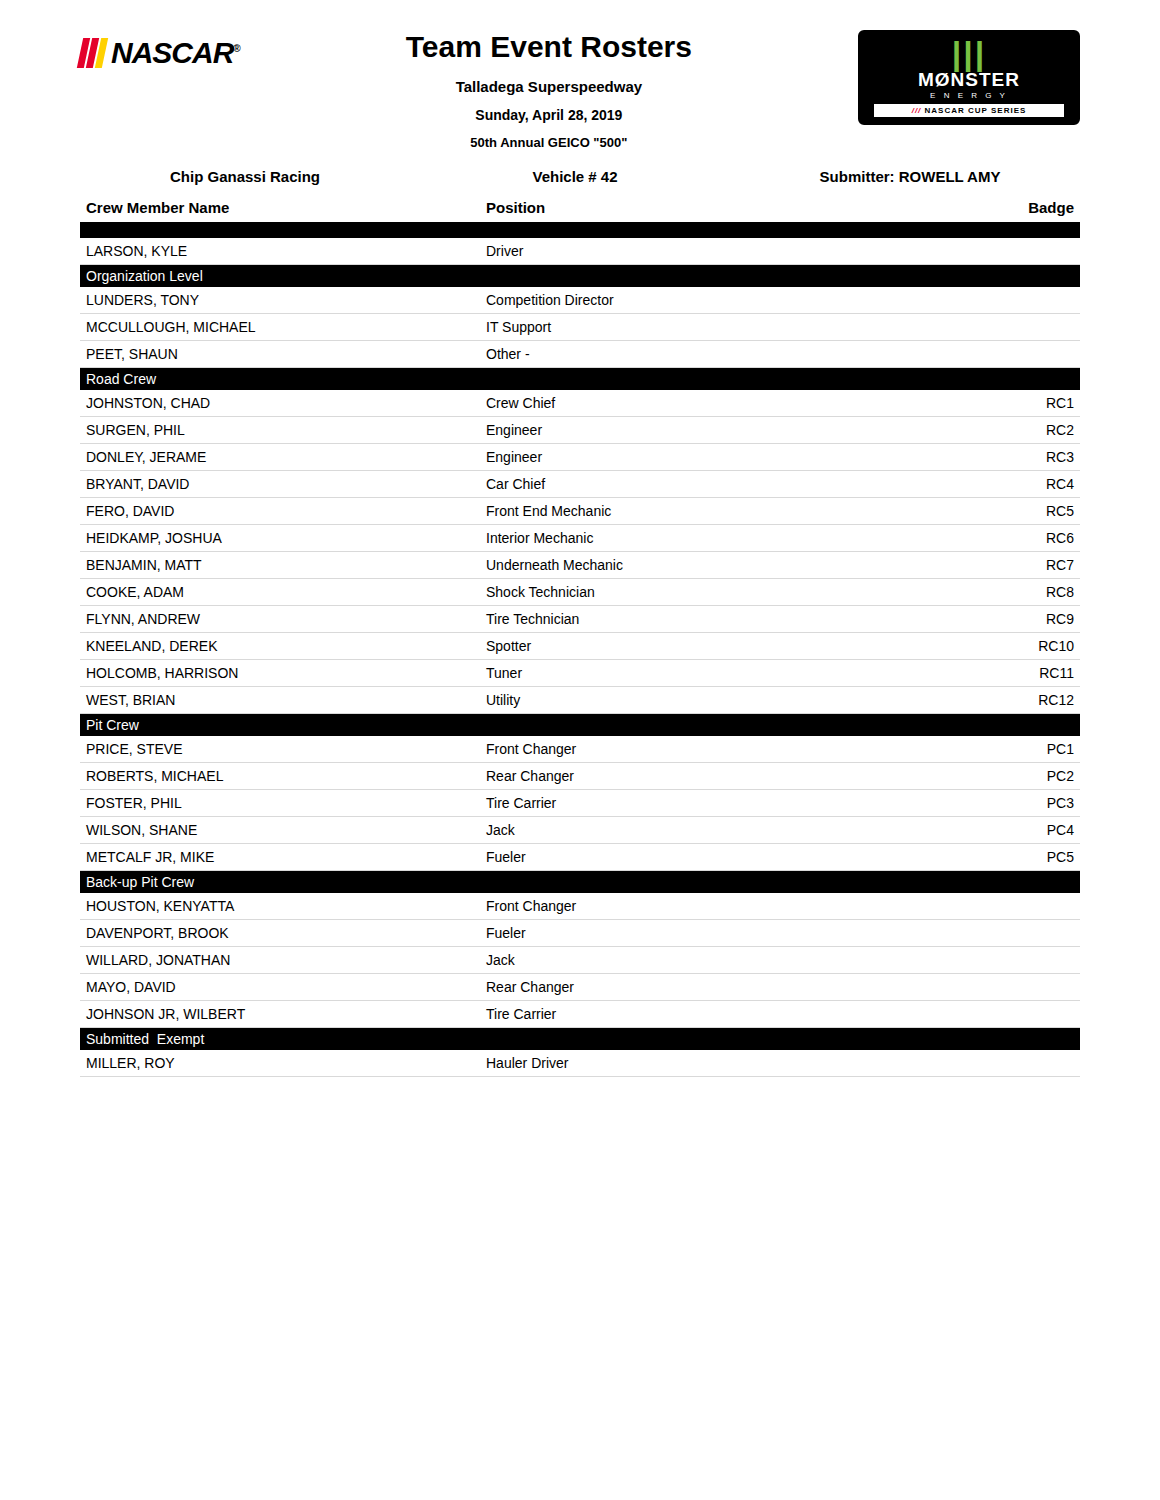NASCAR®
Team Event Rosters
Talladega Superspeedway
Sunday, April 28, 2019
50th Annual GEICO "500"
|||
MØNSTER
E N E R G Y
/// NASCAR CUP SERIES
Chip Ganassi Racing
Vehicle # 42
Submitter: ROWELL AMY
| Crew Member Name | Position | Badge |
| --- | --- | --- |
| LARSON, KYLE | Driver | |
| Organization Level |
| LUNDERS, TONY | Competition Director | |
| MCCULLOUGH, MICHAEL | IT Support | |
| PEET, SHAUN | Other - | |
| Road Crew |
| JOHNSTON, CHAD | Crew Chief | RC1 |
| SURGEN, PHIL | Engineer | RC2 |
| DONLEY, JERAME | Engineer | RC3 |
| BRYANT, DAVID | Car Chief | RC4 |
| FERO, DAVID | Front End Mechanic | RC5 |
| HEIDKAMP, JOSHUA | Interior Mechanic | RC6 |
| BENJAMIN, MATT | Underneath Mechanic | RC7 |
| COOKE, ADAM | Shock Technician | RC8 |
| FLYNN, ANDREW | Tire Technician | RC9 |
| KNEELAND, DEREK | Spotter | RC10 |
| HOLCOMB, HARRISON | Tuner | RC11 |
| WEST, BRIAN | Utility | RC12 |
| Pit Crew |
| PRICE, STEVE | Front Changer | PC1 |
| ROBERTS, MICHAEL | Rear Changer | PC2 |
| FOSTER, PHIL | Tire Carrier | PC3 |
| WILSON, SHANE | Jack | PC4 |
| METCALF JR, MIKE | Fueler | PC5 |
| Back-up Pit Crew |
| HOUSTON, KENYATTA | Front Changer | |
| DAVENPORT, BROOK | Fueler | |
| WILLARD, JONATHAN | Jack | |
| MAYO, DAVID | Rear Changer | |
| JOHNSON JR, WILBERT | Tire Carrier | |
| Submitted Exempt |
| MILLER, ROY | Hauler Driver | |